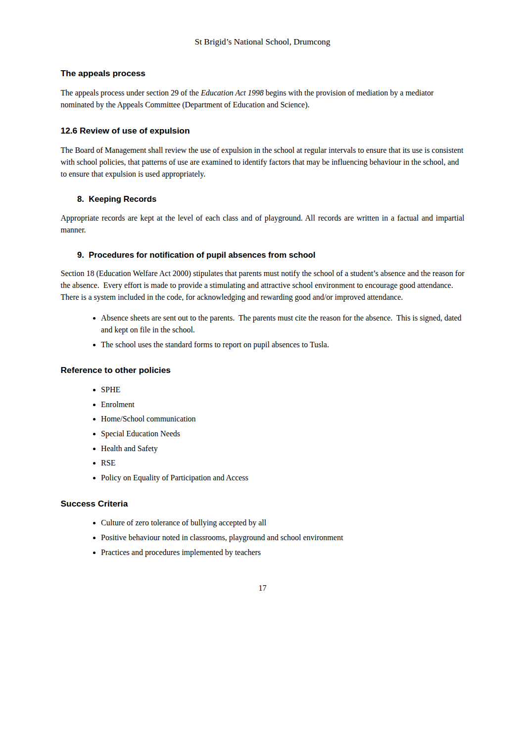St Brigid’s National School, Drumcong
The appeals process
The appeals process under section 29 of the Education Act 1998 begins with the provision of mediation by a mediator nominated by the Appeals Committee (Department of Education and Science).
12.6 Review of use of expulsion
The Board of Management shall review the use of expulsion in the school at regular intervals to ensure that its use is consistent with school policies, that patterns of use are examined to identify factors that may be influencing behaviour in the school, and to ensure that expulsion is used appropriately.
8. Keeping Records
Appropriate records are kept at the level of each class and of playground. All records are written in a factual and impartial manner.
9. Procedures for notification of pupil absences from school
Section 18 (Education Welfare Act 2000) stipulates that parents must notify the school of a student’s absence and the reason for the absence. Every effort is made to provide a stimulating and attractive school environment to encourage good attendance. There is a system included in the code, for acknowledging and rewarding good and/or improved attendance.
Absence sheets are sent out to the parents. The parents must cite the reason for the absence. This is signed, dated and kept on file in the school.
The school uses the standard forms to report on pupil absences to Tusla.
Reference to other policies
SPHE
Enrolment
Home/School communication
Special Education Needs
Health and Safety
RSE
Policy on Equality of Participation and Access
Success Criteria
Culture of zero tolerance of bullying accepted by all
Positive behaviour noted in classrooms, playground and school environment
Practices and procedures implemented by teachers
17